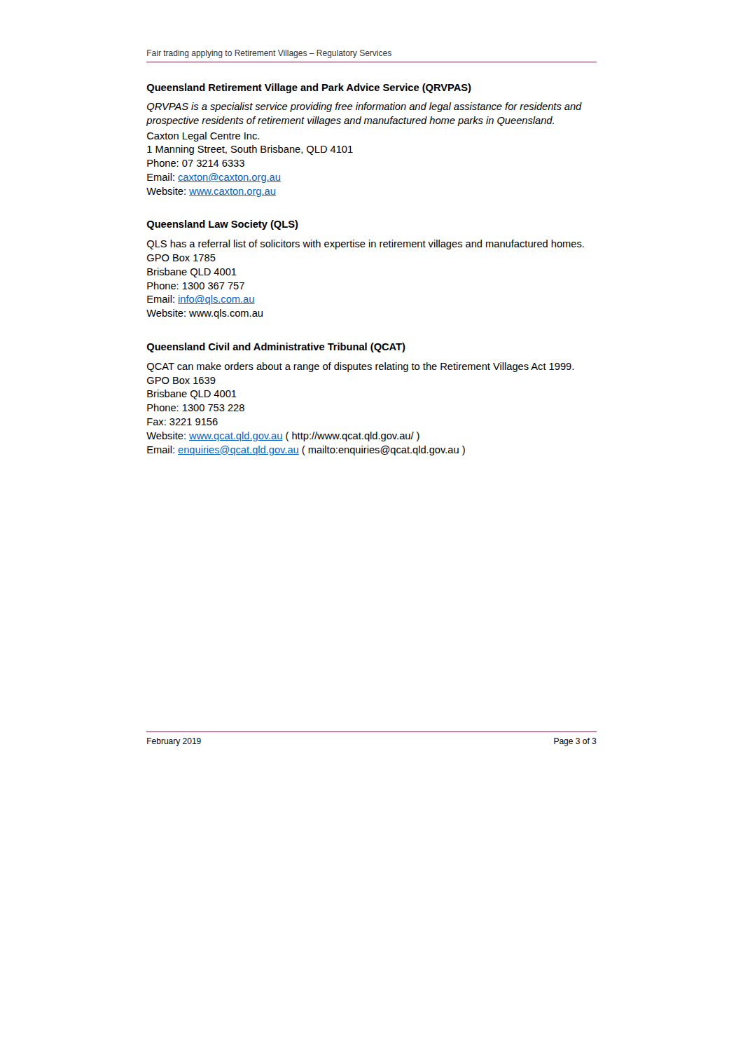Fair trading applying to Retirement Villages – Regulatory Services
Queensland Retirement Village and Park Advice Service (QRVPAS)
QRVPAS is a specialist service providing free information and legal assistance for residents and prospective residents of retirement villages and manufactured home parks in Queensland.
Caxton Legal Centre Inc.
1 Manning Street, South Brisbane, QLD 4101
Phone: 07 3214 6333
Email: caxton@caxton.org.au
Website: www.caxton.org.au
Queensland Law Society (QLS)
QLS has a referral list of solicitors with expertise in retirement villages and manufactured homes.
GPO Box 1785
Brisbane QLD 4001
Phone: 1300 367 757
Email: info@qls.com.au
Website: www.qls.com.au
Queensland Civil and Administrative Tribunal (QCAT)
QCAT can make orders about a range of disputes relating to the Retirement Villages Act 1999.
GPO Box 1639
Brisbane QLD 4001
Phone: 1300 753 228
Fax: 3221 9156
Website: www.qcat.qld.gov.au ( http://www.qcat.qld.gov.au/ )
Email: enquiries@qcat.qld.gov.au ( mailto:enquiries@qcat.qld.gov.au )
February 2019 Page 3 of 3